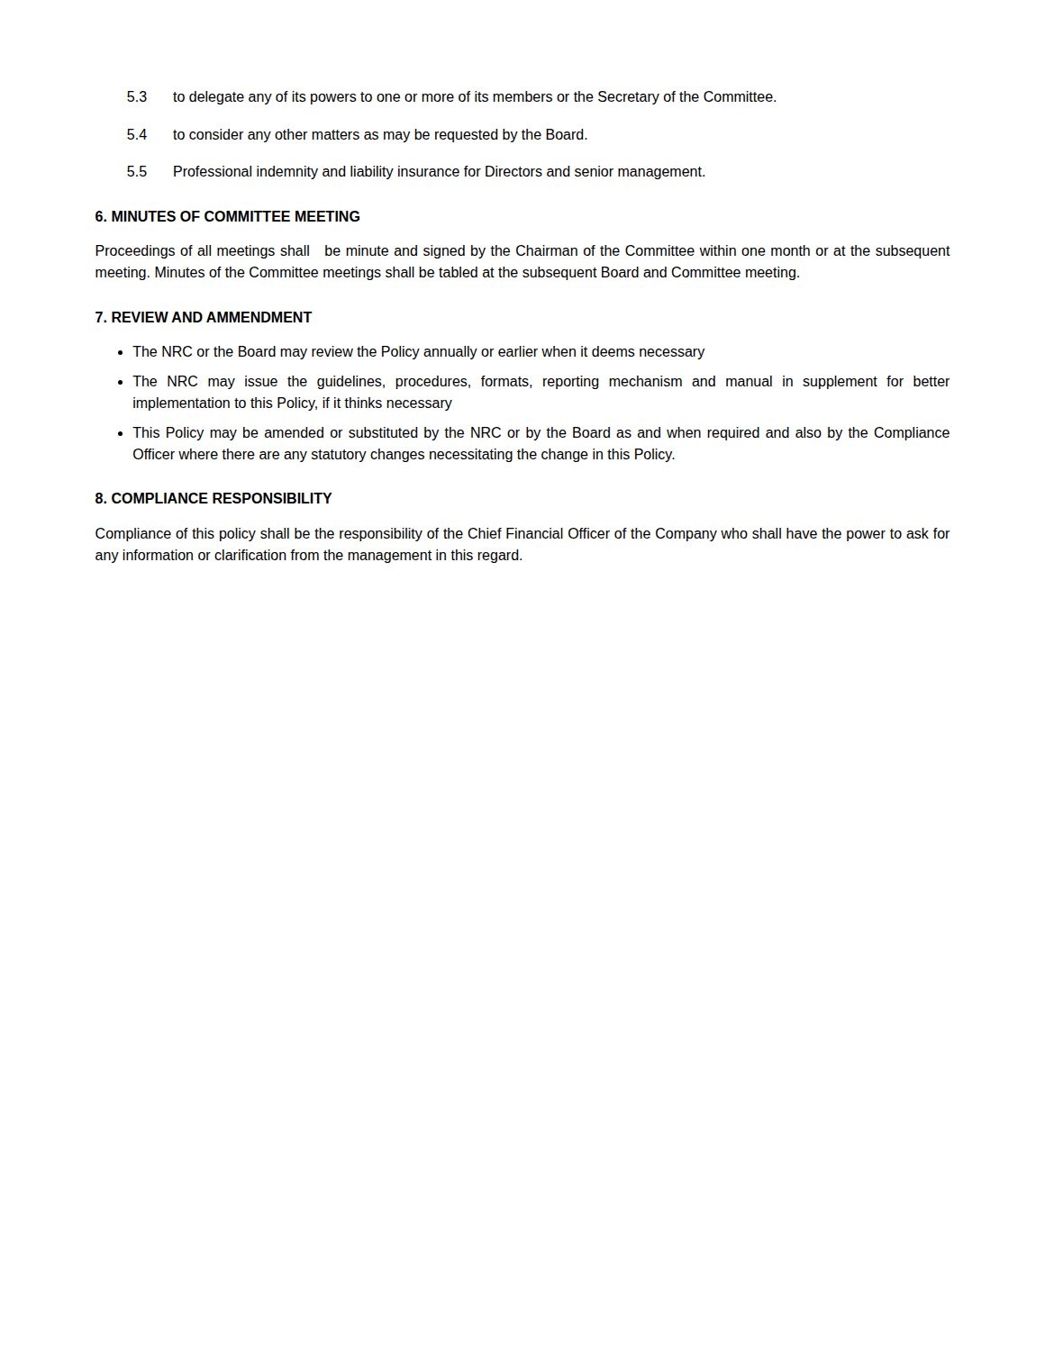5.3
to delegate any of its powers to one or more of its members or the Secretary of the Committee.
5.4
to consider any other matters as may be requested by the Board.
5.5
Professional indemnity and liability insurance for Directors and senior management.
6. MINUTES OF COMMITTEE MEETING
Proceedings of all meetings shall be minute and signed by the Chairman of the Committee within one month or at the subsequent meeting. Minutes of the Committee meetings shall be tabled at the subsequent Board and Committee meeting.
7. REVIEW AND AMMENDMENT
The NRC or the Board may review the Policy annually or earlier when it deems necessary
The NRC may issue the guidelines, procedures, formats, reporting mechanism and manual in supplement for better implementation to this Policy, if it thinks necessary
This Policy may be amended or substituted by the NRC or by the Board as and when required and also by the Compliance Officer where there are any statutory changes necessitating the change in this Policy.
8. COMPLIANCE RESPONSIBILITY
Compliance of this policy shall be the responsibility of the Chief Financial Officer of the Company who shall have the power to ask for any information or clarification from the management in this regard.